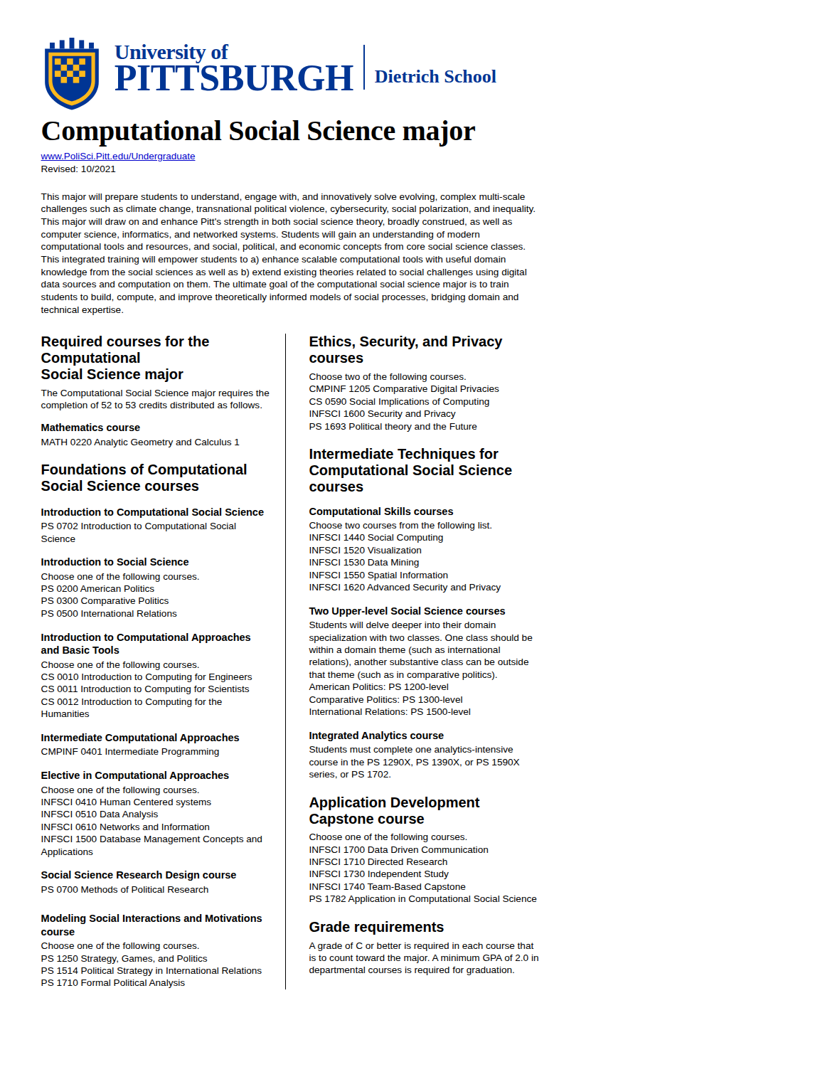University of PITTSBURGH
Dietrich School
Computational Social Science major
www.PoliSci.Pitt.edu/Undergraduate Revised: 10/2021
This major will prepare students to understand, engage with, and innovatively solve evolving, complex multi-scale challenges such as climate change, transnational political violence, cybersecurity, social polarization, and inequality. This major will draw on and enhance Pitt's strength in both social science theory, broadly construed, as well as computer science, informatics, and networked systems. Students will gain an understanding of modern computational tools and resources, and social, political, and economic concepts from core social science classes. This integrated training will empower students to a) enhance scalable computational tools with useful domain knowledge from the social sciences as well as b) extend existing theories related to social challenges using digital data sources and computation on them. The ultimate goal of the computational social science major is to train students to build, compute, and improve theoretically informed models of social processes, bridging domain and technical expertise.
Required courses for the Computational
Social Science major
The Computational Social Science major requires the completion of 52 to 53 credits distributed as follows.
Mathematics course
MATH 0220 Analytic Geometry and Calculus 1
Foundations of Computational Social Science courses
Introduction to Computational Social Science
PS 0702 Introduction to Computational Social Science
Introduction to Social Science
Choose one of the following courses.
PS 0200 American Politics
PS 0300 Comparative Politics
PS 0500 International Relations
Introduction to Computational Approaches and Basic Tools
Choose one of the following courses.
CS 0010 Introduction to Computing for Engineers
CS 0011 Introduction to Computing for Scientists
CS 0012 Introduction to Computing for the Humanities
Intermediate Computational Approaches
CMPINF 0401 Intermediate Programming
Elective in Computational Approaches
Choose one of the following courses.
INFSCI 0410 Human Centered systems
INFSCI 0510 Data Analysis
INFSCI 0610 Networks and Information
INFSCI 1500 Database Management Concepts and Applications
Social Science Research Design course
PS 0700 Methods of Political Research
Modeling Social Interactions and Motivations course
Choose one of the following courses.
PS 1250 Strategy, Games, and Politics
PS 1514 Political Strategy in International Relations
PS 1710 Formal Political Analysis
Ethics, Security, and Privacy courses
Choose two of the following courses.
CMPINF 1205 Comparative Digital Privacies
CS 0590 Social Implications of Computing
INFSCI 1600 Security and Privacy
PS 1693 Political theory and the Future
Intermediate Techniques for Computational Social Science courses
Computational Skills courses
Choose two courses from the following list.
INFSCI 1440 Social Computing
INFSCI 1520 Visualization
INFSCI 1530 Data Mining
INFSCI 1550 Spatial Information
INFSCI 1620 Advanced Security and Privacy
Two Upper-level Social Science courses
Students will delve deeper into their domain specialization with two classes. One class should be within a domain theme (such as international relations), another substantive class can be outside that theme (such as in comparative politics).
American Politics: PS 1200-level
Comparative Politics: PS 1300-level
International Relations: PS 1500-level
Integrated Analytics course
Students must complete one analytics-intensive course in the PS 1290X, PS 1390X, or PS 1590X series, or PS 1702.
Application Development Capstone course
Choose one of the following courses.
INFSCI 1700 Data Driven Communication
INFSCI 1710 Directed Research
INFSCI 1730 Independent Study
INFSCI 1740 Team-Based Capstone
PS 1782 Application in Computational Social Science
Grade requirements
A grade of C or better is required in each course that is to count toward the major. A minimum GPA of 2.0 in departmental courses is required for graduation.